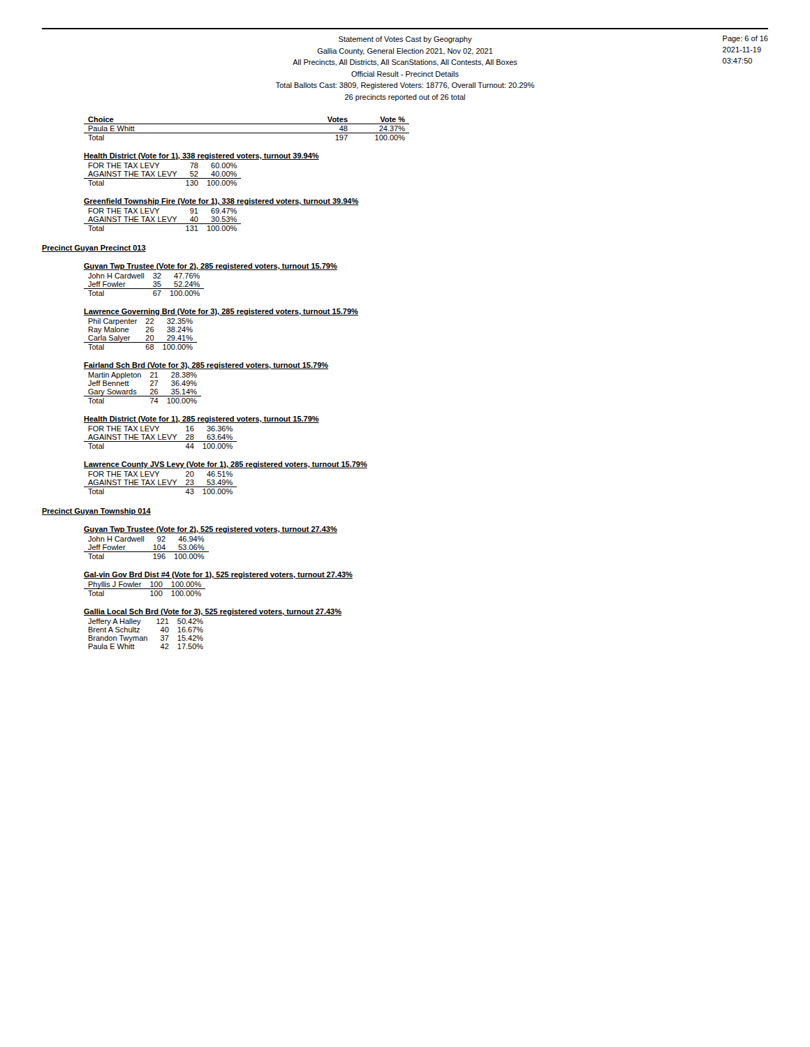Page: 6 of 16
2021-11-19
03:47:50
Statement of Votes Cast by Geography
Gallia County, General Election 2021, Nov 02, 2021
All Precincts, All Districts, All ScanStations, All Contests, All Boxes
Official Result - Precinct Details
Total Ballots Cast: 3809, Registered Voters: 18776, Overall Turnout: 20.29%
26 precincts reported out of 26 total
| Choice | Votes | Vote % |
| --- | --- | --- |
| Paula E Whitt | 48 | 24.37% |
| Total | 197 | 100.00% |
Health District (Vote for 1), 338 registered voters, turnout 39.94%
| FOR THE TAX LEVY | 78 | 60.00% |
| AGAINST THE TAX LEVY | 52 | 40.00% |
| Total | 130 | 100.00% |
Greenfield Township Fire (Vote for 1), 338 registered voters, turnout 39.94%
| FOR THE TAX LEVY | 91 | 69.47% |
| AGAINST THE TAX LEVY | 40 | 30.53% |
| Total | 131 | 100.00% |
Precinct Guyan Precinct 013
Guyan Twp Trustee (Vote for 2), 285 registered voters, turnout 15.79%
| John H Cardwell | 32 | 47.76% |
| Jeff Fowler | 35 | 52.24% |
| Total | 67 | 100.00% |
Lawrence Governing Brd (Vote for 3), 285 registered voters, turnout 15.79%
| Phil Carpenter | 22 | 32.35% |
| Ray Malone | 26 | 38.24% |
| Carla Salyer | 20 | 29.41% |
| Total | 68 | 100.00% |
Fairland Sch Brd (Vote for 3), 285 registered voters, turnout 15.79%
| Martin Appleton | 21 | 28.38% |
| Jeff Bennett | 27 | 36.49% |
| Gary Sowards | 26 | 35.14% |
| Total | 74 | 100.00% |
Health District (Vote for 1), 285 registered voters, turnout 15.79%
| FOR THE TAX LEVY | 16 | 36.36% |
| AGAINST THE TAX LEVY | 28 | 63.64% |
| Total | 44 | 100.00% |
Lawrence County JVS Levy (Vote for 1), 285 registered voters, turnout 15.79%
| FOR THE TAX LEVY | 20 | 46.51% |
| AGAINST THE TAX LEVY | 23 | 53.49% |
| Total | 43 | 100.00% |
Precinct Guyan Township 014
Guyan Twp Trustee (Vote for 2), 525 registered voters, turnout 27.43%
| John H Cardwell | 92 | 46.94% |
| Jeff Fowler | 104 | 53.06% |
| Total | 196 | 100.00% |
Gal-vin Gov Brd Dist #4 (Vote for 1), 525 registered voters, turnout 27.43%
| Phyllis J Fowler | 100 | 100.00% |
| Total | 100 | 100.00% |
Gallia Local Sch Brd (Vote for 3), 525 registered voters, turnout 27.43%
| Jeffery A Halley | 121 | 50.42% |
| Brent A Schultz | 40 | 16.67% |
| Brandon Twyman | 37 | 15.42% |
| Paula E Whitt | 42 | 17.50% |